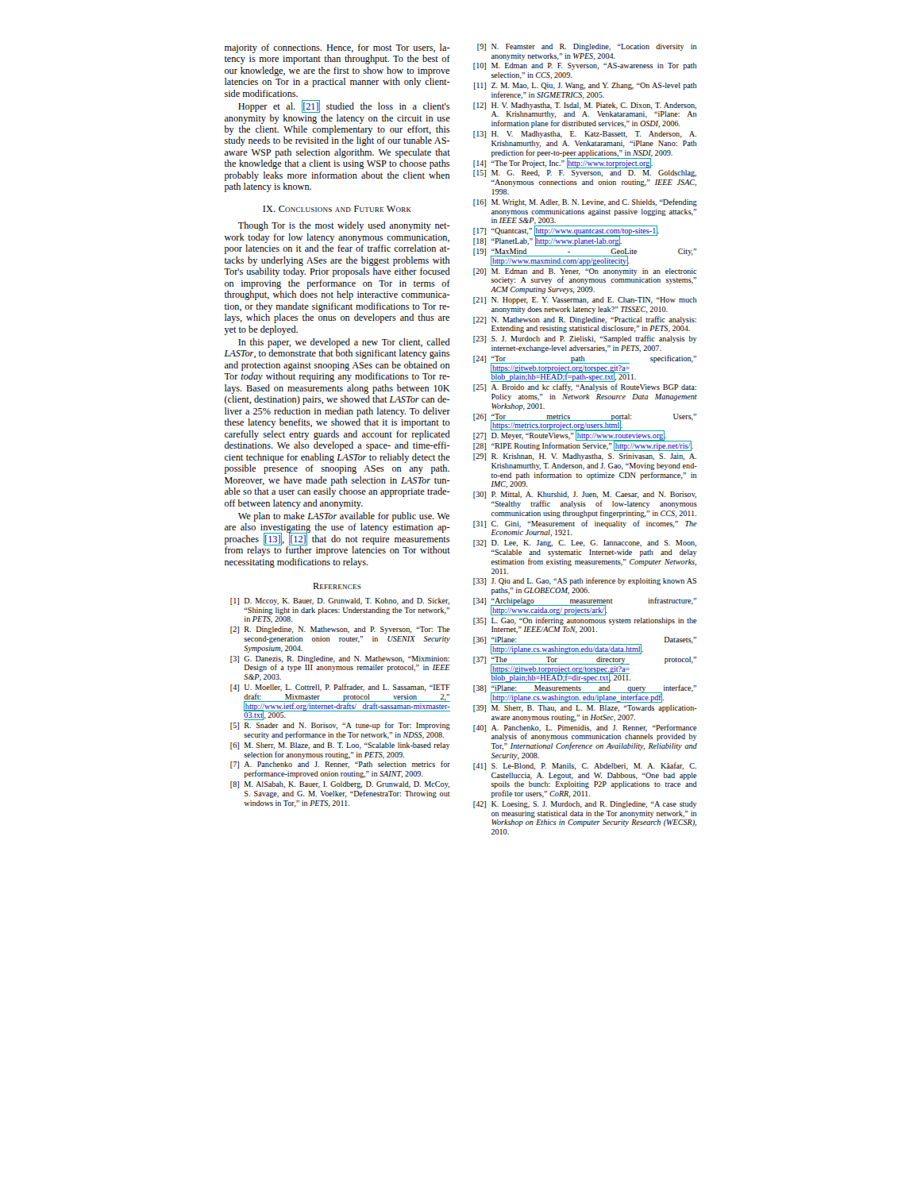majority of connections. Hence, for most Tor users, latency is more important than throughput. To the best of our knowledge, we are the first to show how to improve latencies on Tor in a practical manner with only client-side modifications.
Hopper et al. [21] studied the loss in a client's anonymity by knowing the latency on the circuit in use by the client. While complementary to our effort, this study needs to be revisited in the light of our tunable AS-aware WSP path selection algorithm. We speculate that the knowledge that a client is using WSP to choose paths probably leaks more information about the client when path latency is known.
IX. Conclusions and Future Work
Though Tor is the most widely used anonymity network today for low latency anonymous communication, poor latencies on it and the fear of traffic correlation attacks by underlying ASes are the biggest problems with Tor's usability today. Prior proposals have either focused on improving the performance on Tor in terms of throughput, which does not help interactive communication, or they mandate significant modifications to Tor relays, which places the onus on developers and thus are yet to be deployed.
In this paper, we developed a new Tor client, called LASTor, to demonstrate that both significant latency gains and protection against snooping ASes can be obtained on Tor today without requiring any modifications to Tor relays. Based on measurements along paths between 10K (client, destination) pairs, we showed that LASTor can deliver a 25% reduction in median path latency. To deliver these latency benefits, we showed that it is important to carefully select entry guards and account for replicated destinations. We also developed a space- and time-efficient technique for enabling LASTor to reliably detect the possible presence of snooping ASes on any path. Moreover, we have made path selection in LASTor tunable so that a user can easily choose an appropriate trade-off between latency and anonymity.
We plan to make LASTor available for public use. We are also investigating the use of latency estimation approaches [13], [12] that do not require measurements from relays to further improve latencies on Tor without necessitating modifications to relays.
References
[1] D. Mccoy, K. Bauer, D. Grunwald, T. Kohno, and D. Sicker, “Shining light in dark places: Understanding the Tor network,” in PETS, 2008.
[2] R. Dingledine, N. Mathewson, and P. Syverson, “Tor: The second-generation onion router,” in USENIX Security Symposium, 2004.
[3] G. Danezis, R. Dingledine, and N. Mathewson, “Mixminion: Design of a type III anonymous remailer protocol,” in IEEE S&P, 2003.
[4] U. Moeller, L. Cottrell, P. Palfrader, and L. Sassaman, “IETF draft: Mixmaster protocol version 2,” http://www.ietf.org/internet-drafts/ draft-sassaman-mixmaster-03.txt, 2005.
[5] R. Snader and N. Borisov, “A tune-up for Tor: Improving security and performance in the Tor network,” in NDSS, 2008.
[6] M. Sherr, M. Blaze, and B. T. Loo, “Scalable link-based relay selection for anonymous routing,” in PETS, 2009.
[7] A. Panchenko and J. Renner, “Path selection metrics for performance-improved onion routing,” in SAINT, 2009.
[8] M. AlSabah, K. Bauer, I. Goldberg, D. Grunwald, D. McCoy, S. Savage, and G. M. Voelker, “DefenestraTor: Throwing out windows in Tor,” in PETS, 2011.
[9] N. Feamster and R. Dingledine, “Location diversity in anonymity networks,” in WPES, 2004.
[10] M. Edman and P. F. Syverson, “AS-awareness in Tor path selection,” in CCS, 2009.
[11] Z. M. Mao, L. Qiu, J. Wang, and Y. Zhang, “On AS-level path inference,” in SIGMETRICS, 2005.
[12] H. V. Madhyastha, T. Isdal, M. Piatek, C. Dixon, T. Anderson, A. Krishnamurthy, and A. Venkataramani, “iPlane: An information plane for distributed services,” in OSDI, 2006.
[13] H. V. Madhyastha, E. Katz-Bassett, T. Anderson, A. Krishnamurthy, and A. Venkataramani, “iPlane Nano: Path prediction for peer-to-peer applications,” in NSDI, 2009.
[14]“The Tor Project, Inc.” http://www.torproject.org.
[15] M. G. Reed, P. F. Syverson, and D. M. Goldschlag, “Anonymous connections and onion routing,” IEEE JSAC, 1998.
[16] M. Wright, M. Adler, B. N. Levine, and C. Shields, “Defending anonymous communications against passive logging attacks,” in IEEE S&P, 2003.
[17]“Quantcast,” http://www.quantcast.com/top-sites-1.
[18]“PlanetLab,” http://www.planet-lab.org.
[19]“MaxMind - GeoLite City,” http://www.maxmind.com/app/geolitecity.
[20] M. Edman and B. Yener, “On anonymity in an electronic society: A survey of anonymous communication systems,” ACM Computing Surveys, 2009.
[21] N. Hopper, E. Y. Vasserman, and E. Chan-TIN, “How much anonymity does network latency leak?” TISSEC, 2010.
[22] N. Mathewson and R. Dingledine, “Practical traffic analysis: Extending and resisting statistical disclosure,” in PETS, 2004.
[23] S. J. Murdoch and P. Zieliski, “Sampled traffic analysis by internet-exchange-level adversaries,” in PETS, 2007.
[24]“Tor path specification,” https://gitweb.torproject.org/torspec.git?a= blob_plain;hb=HEAD;f=path-spec.txt, 2011.
[25] A. Broido and kc claffy, “Analysis of RouteViews BGP data: Policy atoms,” in Network Resource Data Management Workshop, 2001.
[26]“Tor metrics portal: Users,” https://metrics.torproject.org/users.html.
[27] D. Meyer, “RouteViews,” http://www.routeviews.org.
[28]“RIPE Routing Information Service,” http://www.ripe.net/ris/.
[29] R. Krishnan, H. V. Madhyastha, S. Srinivasan, S. Jain, A. Krishnamurthy, T. Anderson, and J. Gao, “Moving beyond end-to-end path information to optimize CDN performance,” in IMC, 2009.
[30] P. Mittal, A. Khurshid, J. Juen, M. Caesar, and N. Borisov, “Stealthy traffic analysis of low-latency anonymous communication using throughput fingerprinting,” in CCS, 2011.
[31] C. Gini, “Measurement of inequality of incomes,” The Economic Journal, 1921.
[32] D. Lee, K. Jang, C. Lee, G. Iannaccone, and S. Moon, “Scalable and systematic Internet-wide path and delay estimation from existing measurements,” Computer Networks, 2011.
[33] J. Qiu and L. Gao, “AS path inference by exploiting known AS paths,” in GLOBECOM, 2006.
[34]“Archipelago measurement infrastructure,” http://www.caida.org/ projects/ark/.
[35] L. Gao, “On inferring autonomous system relationships in the Internet,” IEEE/ACM ToN, 2001.
[36]“iPlane: Datasets,” http://iplane.cs.washington.edu/data/data.html.
[37]“The Tor directory protocol,” https://gitweb.torproject.org/torspec.git?a= blob_plain;hb=HEAD;f=dir-spec.txt, 2011.
[38]“iPlane: Measurements and query interface,” http://iplane.cs.washington. edu/iplane_interface.pdf.
[39] M. Sherr, B. Thau, and L. M. Blaze, “Towards application-aware anonymous routing,” in HotSec, 2007.
[40] A. Panchenko, L. Pimenidis, and J. Renner, “Performance analysis of anonymous communication channels provided by Tor,” International Conference on Availability, Reliability and Security, 2008.
[41] S. Le-Blond, P. Manils, C. Abdelberi, M. A. Kâafar, C. Castelluccia, A. Legout, and W. Dabbous, “One bad apple spoils the bunch: Exploiting P2P applications to trace and profile tor users,” CoRR, 2011.
[42] K. Loesing, S. J. Murdoch, and R. Dingledine, “A case study on measuring statistical data in the Tor anonymity network,” in Workshop on Ethics in Computer Security Research (WECSR), 2010.